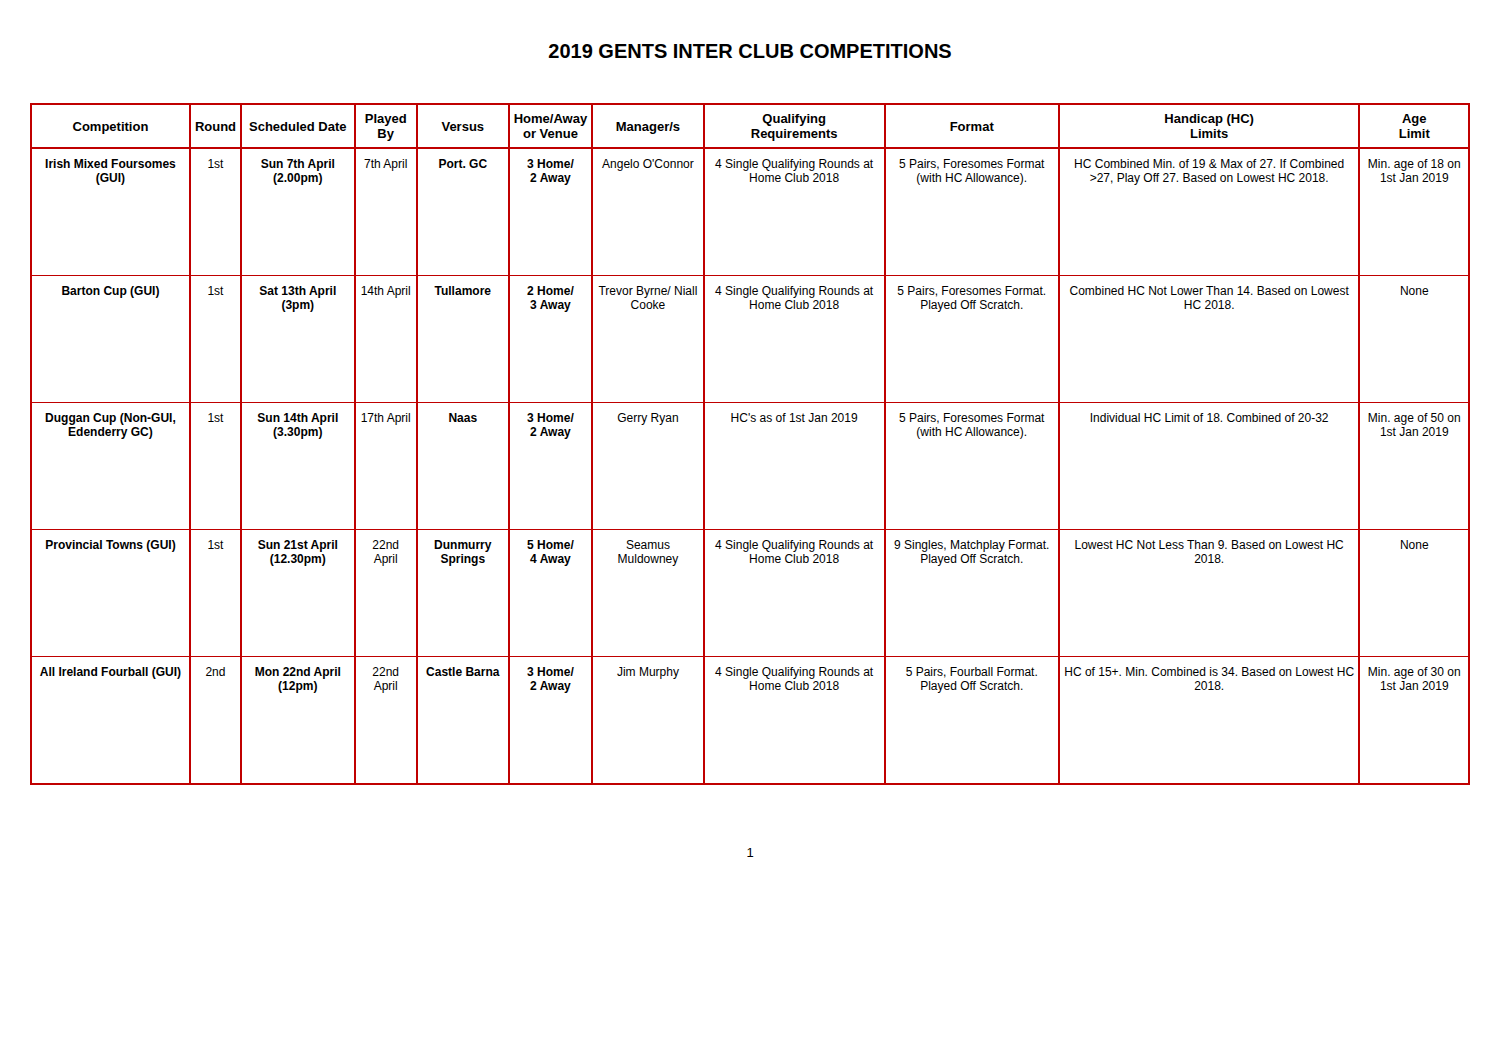2019 GENTS INTER CLUB COMPETITIONS
| Competition | Round | Scheduled Date | Played By | Versus | Home/Away or Venue | Manager/s | Qualifying Requirements | Format | Handicap (HC) Limits | Age Limit |
| --- | --- | --- | --- | --- | --- | --- | --- | --- | --- | --- |
| Irish Mixed Foursomes (GUI) | 1st | Sun 7th April (2.00pm) | 7th April | Port. GC | 3 Home/ 2 Away | Angelo O'Connor | 4 Single Qualifying Rounds at Home Club 2018 | 5 Pairs, Foresomes Format (with HC Allowance). | HC Combined Min. of 19 & Max of 27. If Combined >27, Play Off 27. Based on Lowest HC 2018. | Min. age of 18 on 1st Jan 2019 |
| Barton Cup (GUI) | 1st | Sat 13th April (3pm) | 14th April | Tullamore | 2 Home/ 3 Away | Trevor Byrne/ Niall Cooke | 4 Single Qualifying Rounds at Home Club 2018 | 5 Pairs, Foresomes Format. Played Off Scratch. | Combined HC Not Lower Than 14. Based on Lowest HC 2018. | None |
| Duggan Cup (Non-GUI, Edenderry GC) | 1st | Sun 14th April (3.30pm) | 17th April | Naas | 3 Home/ 2 Away | Gerry Ryan | HC's as of 1st Jan 2019 | 5 Pairs, Foresomes Format (with HC Allowance). | Individual HC Limit of 18. Combined of 20-32 | Min. age of 50 on 1st Jan 2019 |
| Provincial Towns (GUI) | 1st | Sun 21st April (12.30pm) | 22nd April | Dunmurry Springs | 5 Home/ 4 Away | Seamus Muldowney | 4 Single Qualifying Rounds at Home Club 2018 | 9 Singles, Matchplay Format. Played Off Scratch. | Lowest HC Not Less Than 9. Based on Lowest HC 2018. | None |
| All Ireland Fourball (GUI) | 2nd | Mon 22nd April (12pm) | 22nd April | Castle Barna | 3 Home/ 2 Away | Jim Murphy | 4 Single Qualifying Rounds at Home Club 2018 | 5 Pairs, Fourball Format. Played Off Scratch. | HC of 15+. Min. Combined is 34. Based on Lowest HC 2018. | Min. age of 30 on 1st Jan 2019 |
1